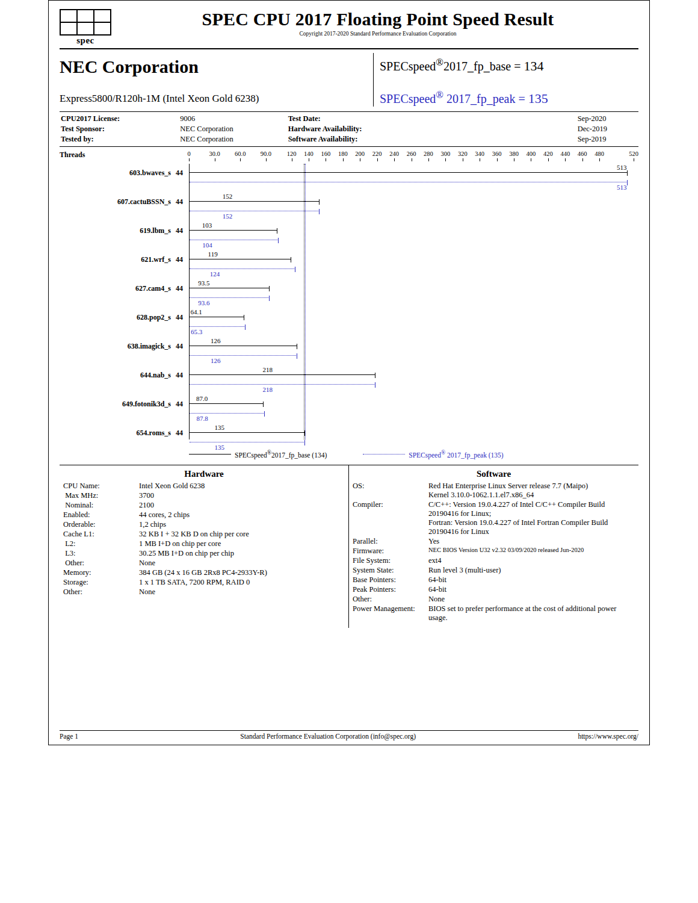spec
SPEC CPU 2017 Floating Point Speed Result
Copyright 2017-2020 Standard Performance Evaluation Corporation
NEC Corporation
Express5800/R120h-1M (Intel Xeon Gold 6238)
SPECspeed®2017_fp_base = 134
SPECspeed® 2017_fp_peak = 135
| CPU2017 License: | 9006 | Test Date: | Sep-2020 |
| Test Sponsor: | NEC Corporation | Hardware Availability: | Dec-2019 |
| Tested by: | NEC Corporation | Software Availability: | Sep-2019 |
Threads
0 30.0 60.0 90.0 120 140 160 180 200 220 240 260 280 300 320 340 360 380 400 420 440 460 480 520
603.bwaves_s 44
607.cactuBSSN_s 44
619.lbm_s 44
621.wrf_s 44
627.cam4_s 44
628.pop2_s 44
638.imagick_s 44
644.nab_s 44
649.fotonik3d_s 44
654.roms_s 44
513
513
152
152
103
104
119
124
93.5
93.6
64.1
65.3
126
126
218
218
87.0
87.8
135
135
SPECspeed®2017_fp_base (134)
SPECspeed® 2017_fp_peak (135)
Hardware
CPU Name:
Intel Xeon Gold 6238
Max MHz:
3700
Nominal:
2100
Enabled:
44 cores, 2 chips
Orderable:
1,2 chips
Cache L1:
32 KB I + 32 KB D on chip per core
L2:
1 MB I+D on chip per core
L3:
30.25 MB I+D on chip per chip
Other:
None
Memory:
384 GB (24 x 16 GB 2Rx8 PC4-2933Y-R)
Storage:
1 x 1 TB SATA, 7200 RPM, RAID 0
Other:
None
Software
OS:
Red Hat Enterprise Linux Server release 7.7 (Maipo)
Kernel 3.10.0-1062.1.1.el7.x86_64
Compiler:
C/C++: Version 19.0.4.227 of Intel C/C++ Compiler Build 20190416 for Linux;
Fortran: Version 19.0.4.227 of Intel Fortran Compiler Build 20190416 for Linux
Parallel:
Yes
Firmware:
NEC BIOS Version U32 v2.32 03/09/2020 released Jun-2020
File System:
ext4
System State:
Run level 3 (multi-user)
Base Pointers:
64-bit
Peak Pointers:
64-bit
Other:
None
Power Management:
BIOS set to prefer performance at the cost of additional power usage.
Page 1
Standard Performance Evaluation Corporation (info@spec.org)
https://www.spec.org/